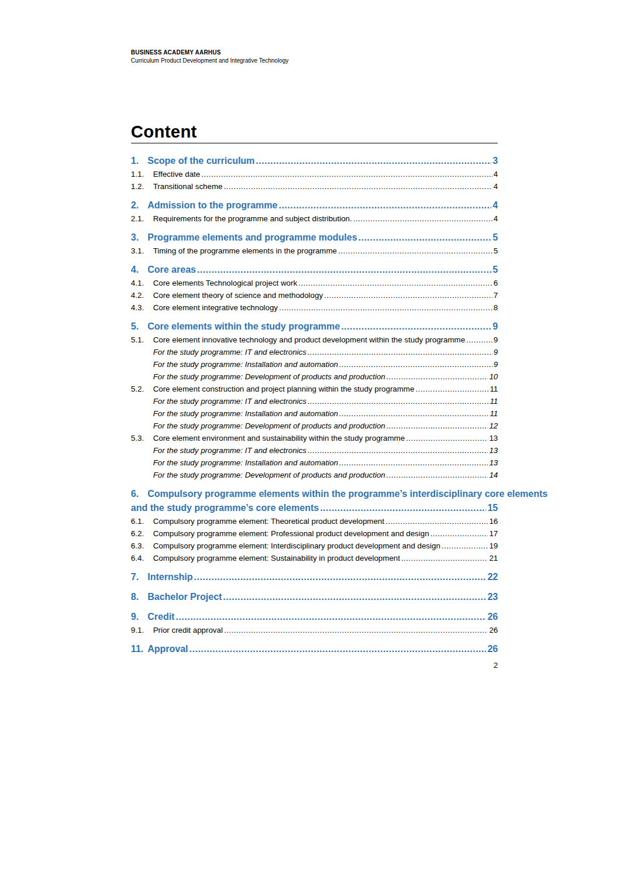BUSINESS ACADEMY AARHUS
Curriculum Product Development and Integrative Technology
Content
1. Scope of the curriculum 3
1.1. Effective date 4
1.2. Transitional scheme 4
2. Admission to the programme 4
2.1. Requirements for the programme and subject distribution. 4
3. Programme elements and programme modules 5
3.1. Timing of the programme elements in the programme 5
4. Core areas 5
4.1. Core elements Technological project work 6
4.2. Core element theory of science and methodology 7
4.3. Core element integrative technology 8
5. Core elements within the study programme 9
5.1. Core element innovative technology and product development within the study programme 9
For the study programme: IT and electronics 9
For the study programme: Installation and automation 9
For the study programme: Development of products and production 10
5.2. Core element construction and project planning within the study programme 11
For the study programme: IT and electronics 11
For the study programme: Installation and automation 11
For the study programme: Development of products and production 12
5.3. Core element environment and sustainability within the study programme 13
For the study programme: IT and electronics 13
For the study programme: Installation and automation 13
For the study programme: Development of products and production 14
6. Compulsory programme elements within the programme’s interdisciplinary core elements
and the study programme’s core elements 15
6.1. Compulsory programme element: Theoretical product development 16
6.2. Compulsory programme element: Professional product development and design 17
6.3. Compulsory programme element: Interdisciplinary product development and design 19
6.4. Compulsory programme element: Sustainability in product development 21
7. Internship 22
8. Bachelor Project 23
9. Credit 26
9.1. Prior credit approval 26
11. Approval 26
2